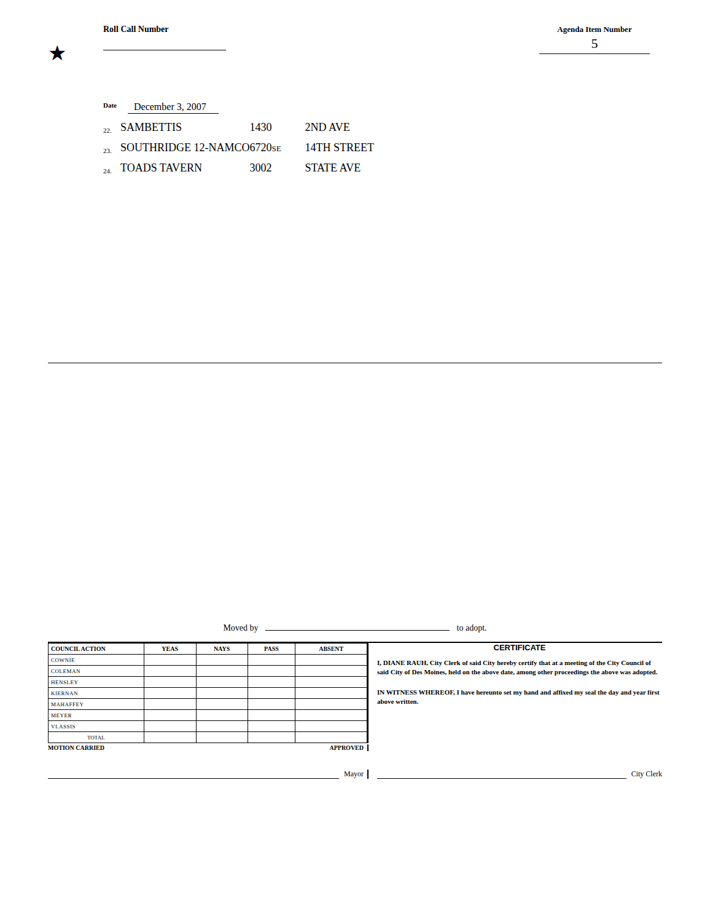★
Roll Call Number
Agenda Item Number
5
Date December 3, 2007
| 22. | SAMBETTIS | 1430 | 2ND AVE |
| 23. | SOUTHRIDGE 12-NAMCO | 6720 SE | 14TH STREET |
| 24. | TOADS TAVERN | 3002 | STATE AVE |
Moved by to adopt.
| COUNCIL ACTION | YEAS | NAYS | PASS | ABSENT |
| --- | --- | --- | --- | --- |
| COWNIE | | | | |
| COLEMAN | | | | |
| HENSLEY | | | | |
| KIERNAN | | | | |
| MAHAFFEY | | | | |
| MEYER | | | | |
| VLASSIS | | | | |
| TOTAL | | | | |
CERTIFICATE
I, DIANE RAUH, City Clerk of said City hereby certify that at a meeting of the City Council of said City of Des Moines, held on the above date, among other proceedings the above was adopted.
IN WITNESS WHEREOF, I have hereunto set my hand and affixed my seal the day and year first above written.
MOTION CARRIED APPROVED
Mayor
City Clerk